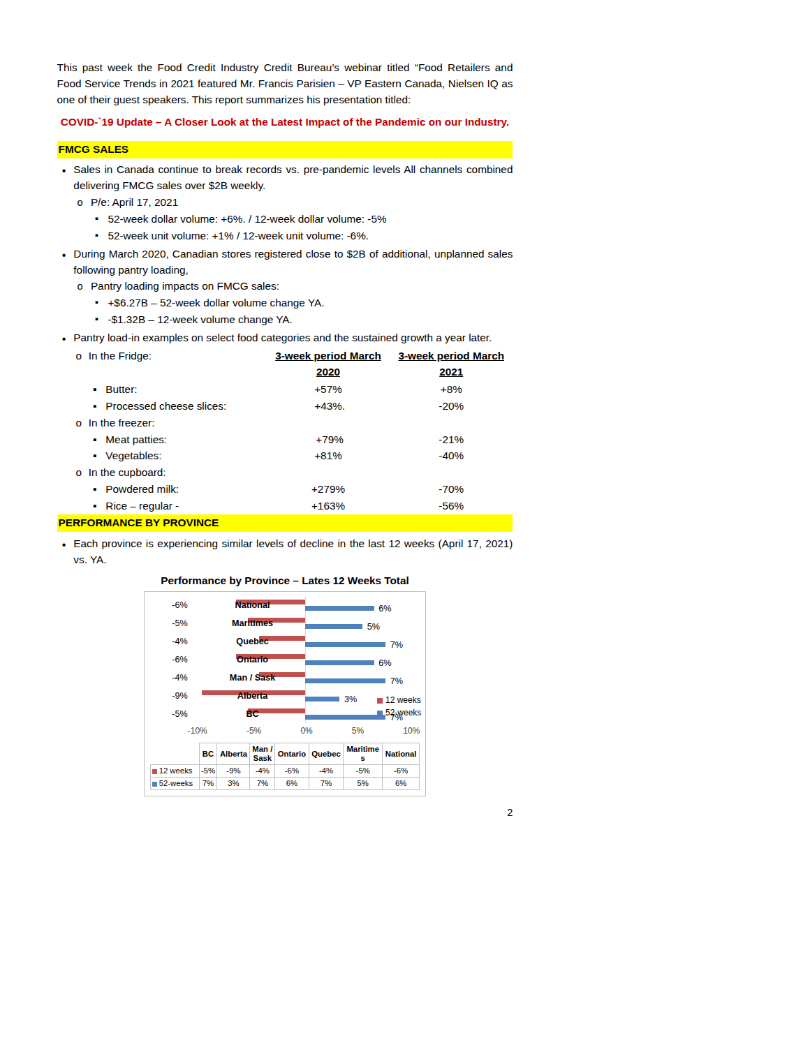This past week the Food Credit Industry Credit Bureau’s webinar titled “Food Retailers and Food Service Trends in 2021 featured Mr. Francis Parisien – VP Eastern Canada, Nielsen IQ as one of their guest speakers. This report summarizes his presentation titled:
COVID-`19 Update – A Closer Look at the Latest Impact of the Pandemic on our Industry.
FMCG SALES
Sales in Canada continue to break records vs. pre-pandemic levels All channels combined delivering FMCG sales over $2B weekly.
P/e: April 17, 2021
52-week dollar volume: +6%. / 12-week dollar volume: -5%
52-week unit volume: +1% / 12-week unit volume: -6%.
During March 2020, Canadian stores registered close to $2B of additional, unplanned sales following pantry loading,
Pantry loading impacts on FMCG sales:
+$6.27B – 52-week dollar volume change YA.
-$1.32B – 12-week volume change YA.
Pantry load-in examples on select food categories and the sustained growth a year later.
| In the Fridge: | 3-week period March 2020 | 3-week period March 2021 |
| Butter: | +57% | +8% |
| Processed cheese slices: | +43%. | -20% |
| In the freezer: | | |
| Meat patties: | +79% | -21% |
| Vegetables: | +81% | -40% |
| In the cupboard: | | |
| Powdered milk: | +279% | -70% |
| Rice – regular - | +163% | -56% |
PERFORMANCE BY PROVINCE
Each province is experiencing similar levels of decline in the last 12 weeks (April 17, 2021) vs. YA.
Performance by Province – Lates 12 Weeks Total
-6%
National
6%
-5%
Maritimes
5%
-4%
Quebec
7%
-6%
Ontario
6%
-4%
Man / Sask
7%
-9%
Alberta
3%
-5%
BC
7%
12 weeks
52-weeks
-10%-5% 0% 5% 10%
| | BC | Alberta | Man / Sask | Ontario | Quebec | Maritime s | National |
| --- | --- | --- | --- | --- | --- | --- | --- |
| 12 weeks | -5% | -9% | -4% | -6% | -4% | -5% | -6% |
| 52-weeks | 7% | 3% | 7% | 6% | 7% | 5% | 6% |
2